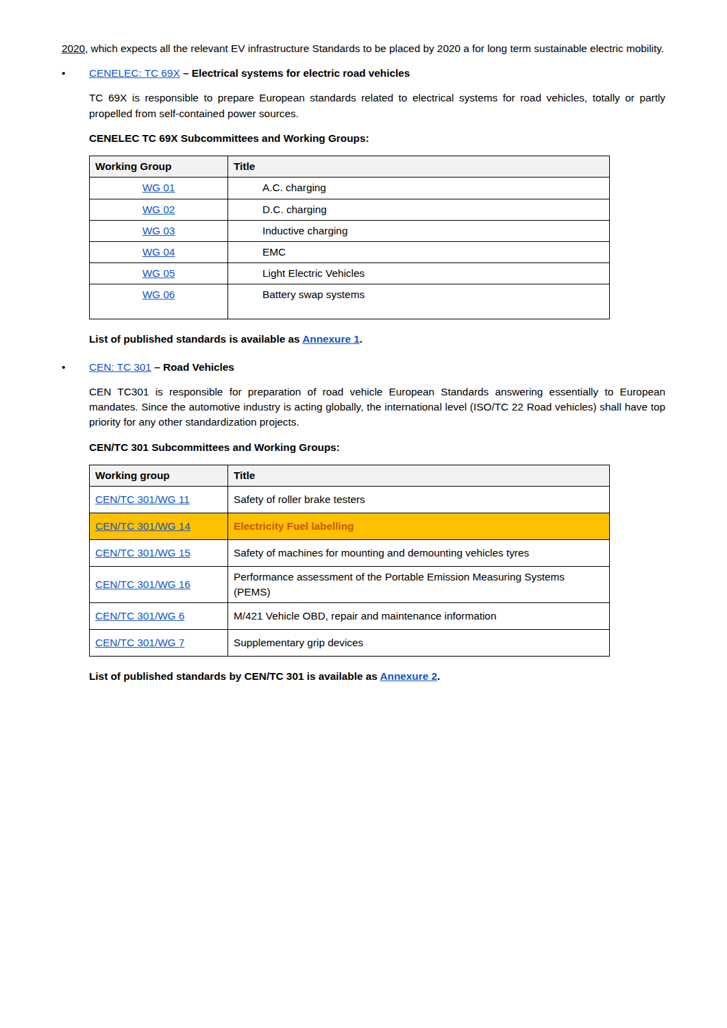2020, which expects all the relevant EV infrastructure Standards to be placed by 2020 a for long term sustainable electric mobility.
•
CENELEC: TC 69X – Electrical systems for electric road vehicles
TC 69X is responsible to prepare European standards related to electrical systems for road vehicles, totally or partly propelled from self-contained power sources.
CENELEC TC 69X Subcommittees and Working Groups:
| Working Group | Title |
| --- | --- |
| WG 01 | A.C. charging |
| WG 02 | D.C. charging |
| WG 03 | Inductive charging |
| WG 04 | EMC |
| WG 05 | Light Electric Vehicles |
| WG 06 | Battery swap systems |
List of published standards is available as Annexure 1.
•
CEN: TC 301 – Road Vehicles
CEN TC301 is responsible for preparation of road vehicle European Standards answering essentially to European mandates. Since the automotive industry is acting globally, the international level (ISO/TC 22 Road vehicles) shall have top priority for any other standardization projects.
CEN/TC 301 Subcommittees and Working Groups:
| Working group | Title |
| --- | --- |
| CEN/TC 301/WG 11 | Safety of roller brake testers |
| CEN/TC 301/WG 14 | Electricity Fuel labelling |
| CEN/TC 301/WG 15 | Safety of machines for mounting and demounting vehicles tyres |
| CEN/TC 301/WG 16 | Performance assessment of the Portable Emission Measuring Systems (PEMS) |
| CEN/TC 301/WG 6 | M/421 Vehicle OBD, repair and maintenance information |
| CEN/TC 301/WG 7 | Supplementary grip devices |
List of published standards by CEN/TC 301 is available as Annexure 2.